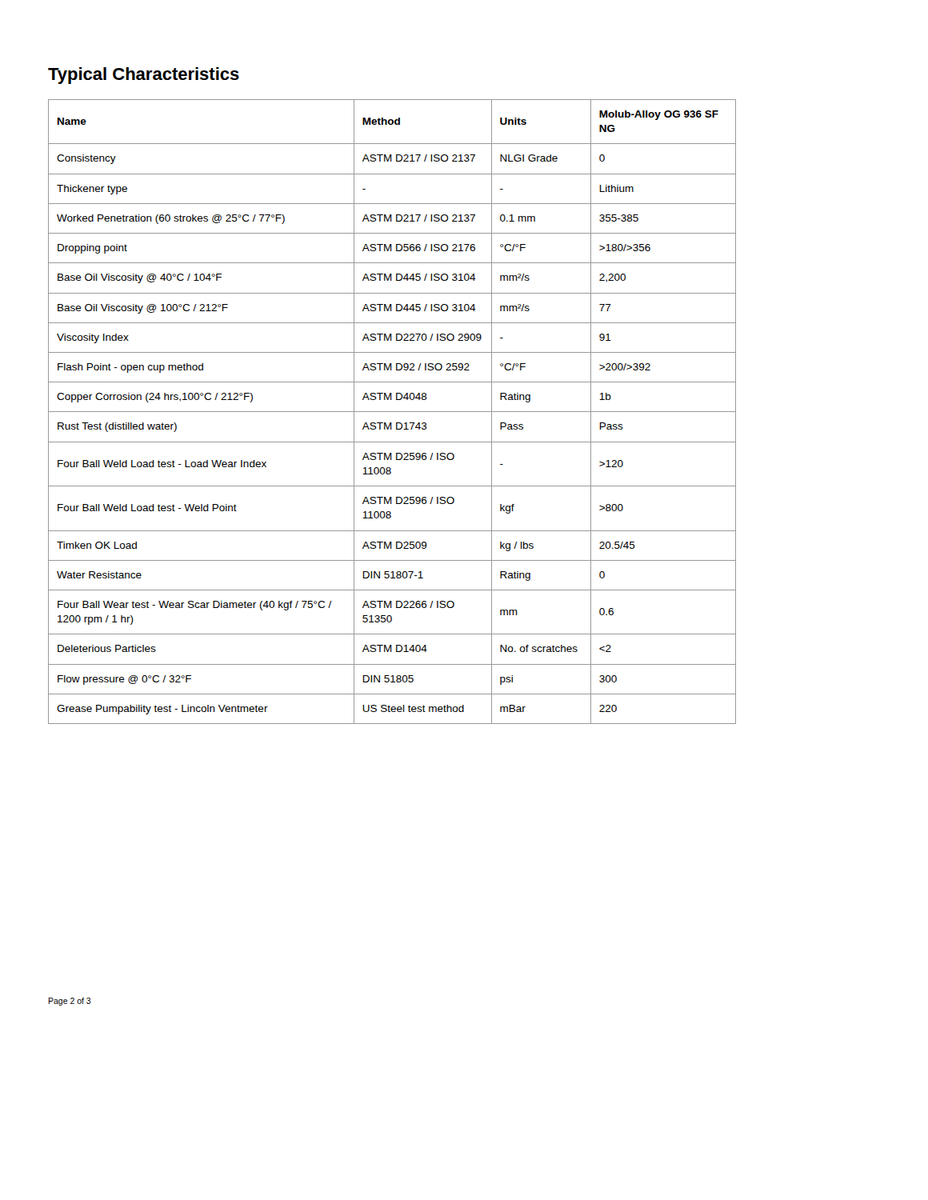Typical Characteristics
| Name | Method | Units | Molub-Alloy OG 936 SF NG |
| --- | --- | --- | --- |
| Consistency | ASTM D217 / ISO 2137 | NLGI Grade | 0 |
| Thickener type | - | - | Lithium |
| Worked Penetration (60 strokes @ 25°C / 77°F) | ASTM D217 / ISO 2137 | 0.1 mm | 355-385 |
| Dropping point | ASTM D566 / ISO 2176 | °C/°F | >180/>356 |
| Base Oil Viscosity @ 40°C / 104°F | ASTM D445 / ISO 3104 | mm²/s | 2,200 |
| Base Oil Viscosity @ 100°C / 212°F | ASTM D445 / ISO 3104 | mm²/s | 77 |
| Viscosity Index | ASTM D2270 / ISO 2909 | - | 91 |
| Flash Point - open cup method | ASTM D92 / ISO 2592 | °C/°F | >200/>392 |
| Copper Corrosion (24 hrs,100°C / 212°F) | ASTM D4048 | Rating | 1b |
| Rust Test (distilled water) | ASTM D1743 | Pass | Pass |
| Four Ball Weld Load test - Load Wear Index | ASTM D2596 / ISO 11008 | - | >120 |
| Four Ball Weld Load test - Weld Point | ASTM D2596 / ISO 11008 | kgf | >800 |
| Timken OK Load | ASTM D2509 | kg / lbs | 20.5/45 |
| Water Resistance | DIN 51807-1 | Rating | 0 |
| Four Ball Wear test - Wear Scar Diameter (40 kgf / 75°C / 1200 rpm / 1 hr) | ASTM D2266 / ISO 51350 | mm | 0.6 |
| Deleterious Particles | ASTM D1404 | No. of scratches | <2 |
| Flow pressure @ 0°C / 32°F | DIN 51805 | psi | 300 |
| Grease Pumpability test - Lincoln Ventmeter | US Steel test method | mBar | 220 |
Page 2 of 3